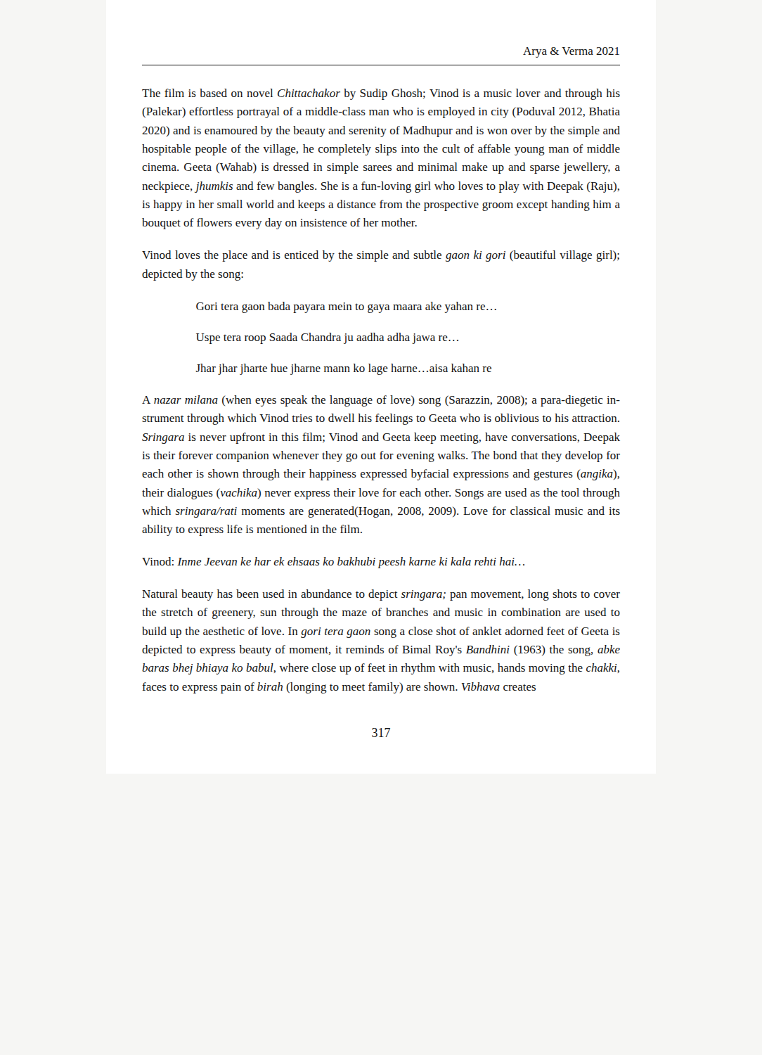Arya & Verma 2021
The film is based on novel Chittachakor by Sudip Ghosh; Vinod is a music lover and through his (Palekar) effortless portrayal of a middle-class man who is employed in city (Poduval 2012, Bhatia 2020) and is enamoured by the beauty and serenity of Madhupur and is won over by the simple and hospitable people of the village, he completely slips into the cult of affable young man of middle cinema. Geeta (Wahab) is dressed in simple sarees and minimal make up and sparse jewellery, a neckpiece, jhumkis and few bangles. She is a fun-loving girl who loves to play with Deepak (Raju), is happy in her small world and keeps a distance from the prospective groom except handing him a bouquet of flowers every day on insistence of her mother.
Vinod loves the place and is enticed by the simple and subtle gaon ki gori (beautiful village girl); depicted by the song:
Gori tera gaon bada payara mein to gaya maara ake yahan re…
Uspe tera roop Saada Chandra ju aadha adha jawa re…
Jhar jhar jharte hue jharne mann ko lage harne…aisa kahan re
A nazar milana (when eyes speak the language of love) song (Sarazzin, 2008); a para-diegetic instrument through which Vinod tries to dwell his feelings to Geeta who is oblivious to his attraction. Sringara is never upfront in this film; Vinod and Geeta keep meeting, have conversations, Deepak is their forever companion whenever they go out for evening walks. The bond that they develop for each other is shown through their happiness expressed byfacial expressions and gestures (angika), their dialogues (vachika) never express their love for each other. Songs are used as the tool through which sringara/rati moments are generated(Hogan, 2008, 2009). Love for classical music and its ability to express life is mentioned in the film.
Vinod: Inme Jeevan ke har ek ehsaas ko bakhubi peesh karne ki kala rehti hai…
Natural beauty has been used in abundance to depict sringara; pan movement, long shots to cover the stretch of greenery, sun through the maze of branches and music in combination are used to build up the aesthetic of love. In gori tera gaon song a close shot of anklet adorned feet of Geeta is depicted to express beauty of moment, it reminds of Bimal Roy's Bandhini (1963) the song, abke baras bhej bhiaya ko babul, where close up of feet in rhythm with music, hands moving the chakki, faces to express pain of birah (longing to meet family) are shown. Vibhava creates
317